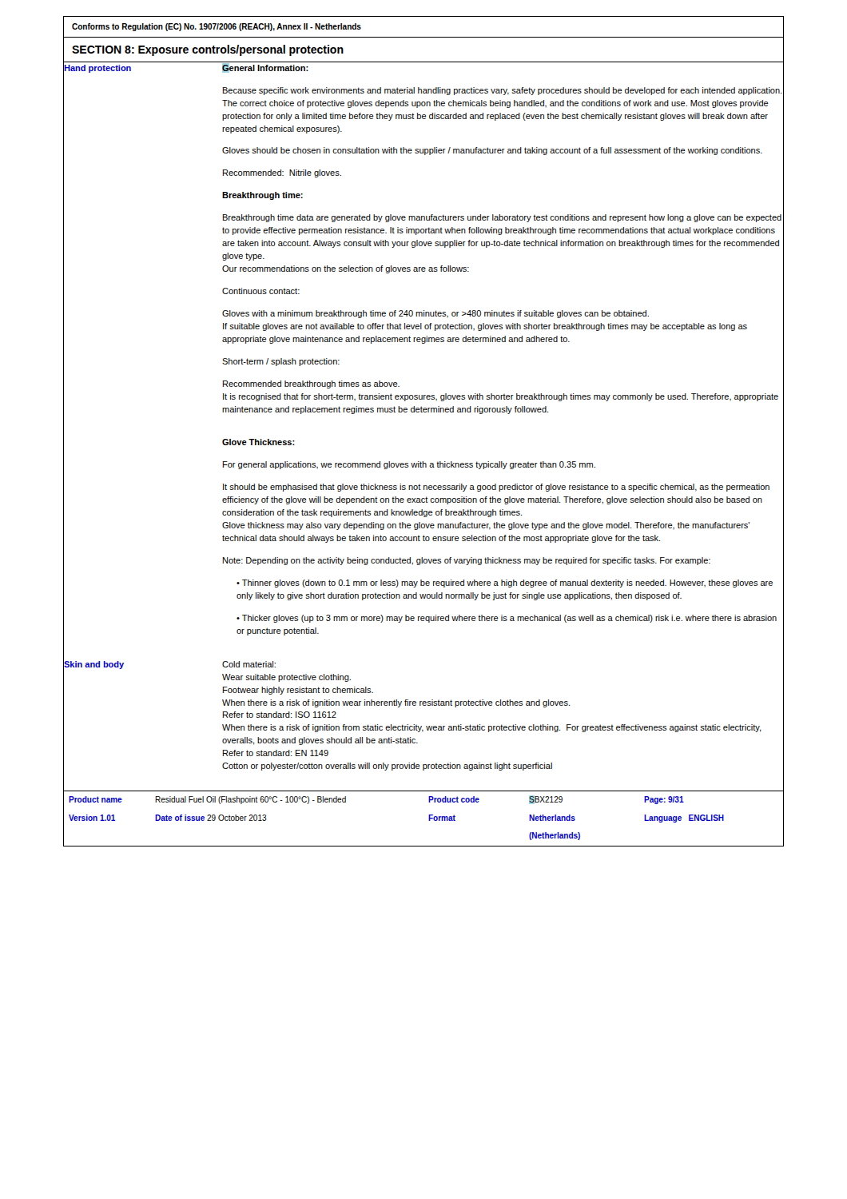Conforms to Regulation (EC) No. 1907/2006 (REACH), Annex II - Netherlands
SECTION 8: Exposure controls/personal protection
| Hand protection | G eneral Information: Because specific work environments and material handling practices vary, safety procedures should be developed for each intended application. The correct choice of protective gloves depends upon the chemicals being handled, and the conditions of work and use. Most gloves provide protection for only a limited time before they must be discarded and replaced (even the best chemically resistant gloves will break down after repeated chemical exposures). Gloves should be chosen in consultation with the supplier / manufacturer and taking account of a full assessment of the working conditions. Recommended: Nitrile gloves. Breakthrough time: Breakthrough time data are generated by glove manufacturers under laboratory test conditions and represent how long a glove can be expected to provide effective permeation resistance. It is important when following breakthrough time recommendations that actual workplace conditions are taken into account. Always consult with your glove supplier for up-to-date technical information on breakthrough times for the recommended glove type. Our recommendations on the selection of gloves are as follows: Continuous contact: Gloves with a minimum breakthrough time of 240 minutes, or >480 minutes if suitable gloves can be obtained. If suitable gloves are not available to offer that level of protection, gloves with shorter breakthrough times may be acceptable as long as appropriate glove maintenance and replacement regimes are determined and adhered to. Short-term / splash protection: Recommended breakthrough times as above. It is recognised that for short-term, transient exposures, gloves with shorter breakthrough times may commonly be used. Therefore, appropriate maintenance and replacement regimes must be determined and rigorously followed. Glove Thickness: For general applications, we recommend gloves with a thickness typically greater than 0.35 mm. It should be emphasised that glove thickness is not necessarily a good predictor of glove resistance to a specific chemical, as the permeation efficiency of the glove will be dependent on the exact composition of the glove material. Therefore, glove selection should also be based on consideration of the task requirements and knowledge of breakthrough times. Glove thickness may also vary depending on the glove manufacturer, the glove type and the glove model. Therefore, the manufacturers' technical data should always be taken into account to ensure selection of the most appropriate glove for the task. Note: Depending on the activity being conducted, gloves of varying thickness may be required for specific tasks. For example: • Thinner gloves (down to 0.1 mm or less) may be required where a high degree of manual dexterity is needed. However, these gloves are only likely to give short duration protection and would normally be just for single use applications, then disposed of. • Thicker gloves (up to 3 mm or more) may be required where there is a mechanical (as well as a chemical) risk i.e. where there is abrasion or puncture potential. |
| Skin and body | Cold material: Wear suitable protective clothing. Footwear highly resistant to chemicals. When there is a risk of ignition wear inherently fire resistant protective clothes and gloves. Refer to standard: ISO 11612 When there is a risk of ignition from static electricity, wear anti-static protective clothing. For greatest effectiveness against static electricity, overalls, boots and gloves should all be anti-static. Refer to standard: EN 1149 Cotton or polyester/cotton overalls will only provide protection against light superficial |
| Product name | Residual Fuel Oil (Flashpoint 60°C - 100°C) - Blended | Product code | S BX2129 | Page: 9/31 |
| Version 1.01 | Date of issue 29 October 2013 | Format | Netherlands | Language ENGLISH |
| | | | (Netherlands) | |